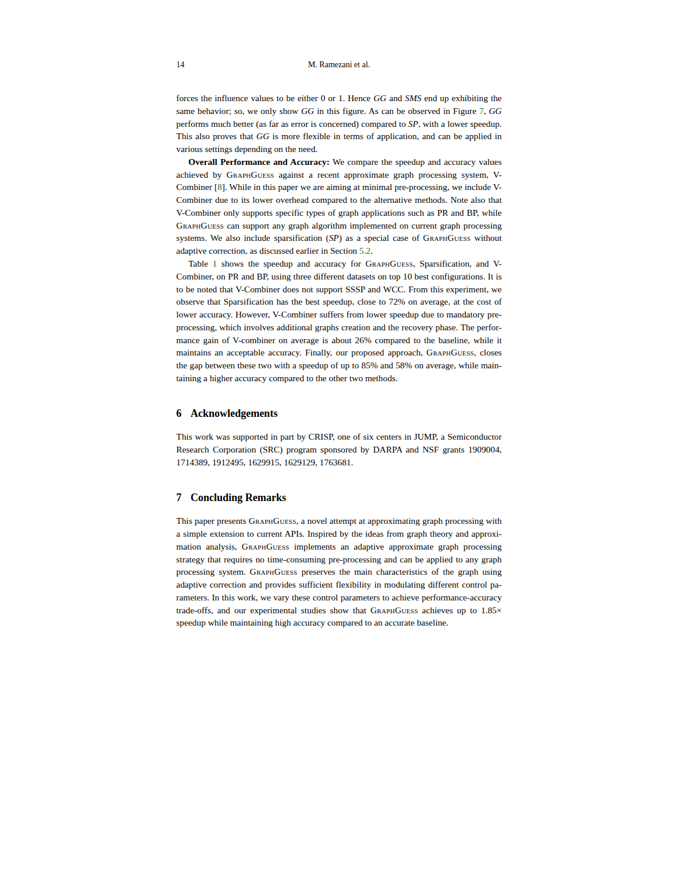14 M. Ramezani et al.
forces the influence values to be either 0 or 1. Hence GG and SMS end up exhibiting the same behavior; so, we only show GG in this figure. As can be observed in Figure 7, GG performs much better (as far as error is concerned) compared to SP, with a lower speedup. This also proves that GG is more flexible in terms of application, and can be applied in various settings depending on the need.
Overall Performance and Accuracy: We compare the speedup and accuracy values achieved by GraphGuess against a recent approximate graph processing system, V-Combiner [8]. While in this paper we are aiming at minimal pre-processing, we include V-Combiner due to its lower overhead compared to the alternative methods. Note also that V-Combiner only supports specific types of graph applications such as PR and BP, while GraphGuess can support any graph algorithm implemented on current graph processing systems. We also include sparsification (SP) as a special case of GraphGuess without adaptive correction, as discussed earlier in Section 5.2.
Table 1 shows the speedup and accuracy for GraphGuess, Sparsification, and V-Combiner, on PR and BP, using three different datasets on top 10 best configurations. It is to be noted that V-Combiner does not support SSSP and WCC. From this experiment, we observe that Sparsification has the best speedup, close to 72% on average, at the cost of lower accuracy. However, V-Combiner suffers from lower speedup due to mandatory pre-processing, which involves additional graphs creation and the recovery phase. The performance gain of V-combiner on average is about 26% compared to the baseline, while it maintains an acceptable accuracy. Finally, our proposed approach, GraphGuess, closes the gap between these two with a speedup of up to 85% and 58% on average, while maintaining a higher accuracy compared to the other two methods.
6 Acknowledgements
This work was supported in part by CRISP, one of six centers in JUMP, a Semiconductor Research Corporation (SRC) program sponsored by DARPA and NSF grants 1909004, 1714389, 1912495, 1629915, 1629129, 1763681.
7 Concluding Remarks
This paper presents GraphGuess, a novel attempt at approximating graph processing with a simple extension to current APIs. Inspired by the ideas from graph theory and approximation analysis, GraphGuess implements an adaptive approximate graph processing strategy that requires no time-consuming pre-processing and can be applied to any graph processing system. GraphGuess preserves the main characteristics of the graph using adaptive correction and provides sufficient flexibility in modulating different control parameters. In this work, we vary these control parameters to achieve performance-accuracy trade-offs, and our experimental studies show that GraphGuess achieves up to 1.85× speedup while maintaining high accuracy compared to an accurate baseline.